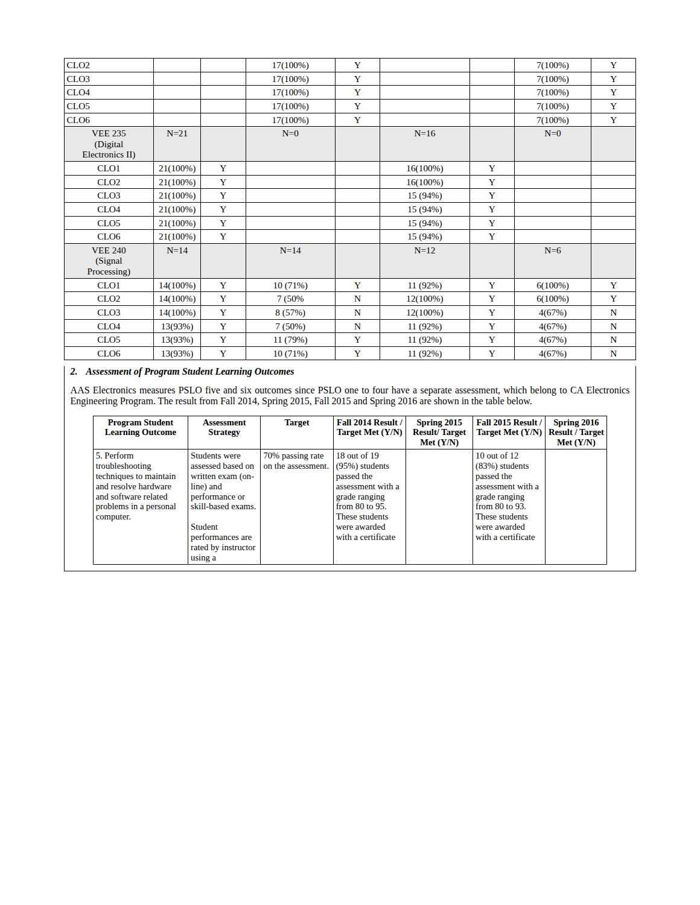| CLO2 | | | 17(100%) | Y | | | 7(100%) | Y |
| CLO3 | | | 17(100%) | Y | | | 7(100%) | Y |
| CLO4 | | | 17(100%) | Y | | | 7(100%) | Y |
| CLO5 | | | 17(100%) | Y | | | 7(100%) | Y |
| CLO6 | | | 17(100%) | Y | | | 7(100%) | Y |
| VEE 235 (Digital Electronics II) | N=21 | | N=0 | | N=16 | | N=0 | |
| CLO1 | 21(100%) | Y | | | 16(100%) | Y | | |
| CLO2 | 21(100%) | Y | | | 16(100%) | Y | | |
| CLO3 | 21(100%) | Y | | | 15 (94%) | Y | | |
| CLO4 | 21(100%) | Y | | | 15 (94%) | Y | | |
| CLO5 | 21(100%) | Y | | | 15 (94%) | Y | | |
| CLO6 | 21(100%) | Y | | | 15 (94%) | Y | | |
| VEE 240 (Signal Processing) | N=14 | | N=14 | | N=12 | | N=6 | |
| CLO1 | 14(100%) | Y | 10 (71%) | Y | 11 (92%) | Y | 6(100%) | Y |
| CLO2 | 14(100%) | Y | 7 (50% | N | 12(100%) | Y | 6(100%) | Y |
| CLO3 | 14(100%) | Y | 8 (57%) | N | 12(100%) | Y | 4(67%) | N |
| CLO4 | 13(93%) | Y | 7 (50%) | N | 11 (92%) | Y | 4(67%) | N |
| CLO5 | 13(93%) | Y | 11 (79%) | Y | 11 (92%) | Y | 4(67%) | N |
| CLO6 | 13(93%) | Y | 10 (71%) | Y | 11 (92%) | Y | 4(67%) | N |
2. Assessment of Program Student Learning Outcomes
AAS Electronics measures PSLO five and six outcomes since PSLO one to four have a separate assessment, which belong to CA Electronics Engineering Program. The result from Fall 2014, Spring 2015, Fall 2015 and Spring 2016 are shown in the table below.
| Program Student Learning Outcome | Assessment Strategy | Target | Fall 2014 Result / Target Met (Y/N) | Spring 2015 Result/ Target Met (Y/N) | Fall 2015 Result / Target Met (Y/N) | Spring 2016 Result / Target Met (Y/N) |
| --- | --- | --- | --- | --- | --- | --- |
| 5. Perform troubleshooting techniques to maintain and resolve hardware and software related problems in a personal computer. | Students were assessed based on written exam (on-line) and performance or skill-based exams. Student performances are rated by instructor using a | 70% passing rate on the assessment. | 18 out of 19 (95%) students passed the assessment with a grade ranging from 80 to 95. These students were awarded with a certificate | | 10 out of 12 (83%) students passed the assessment with a grade ranging from 80 to 93. These students were awarded with a certificate | |